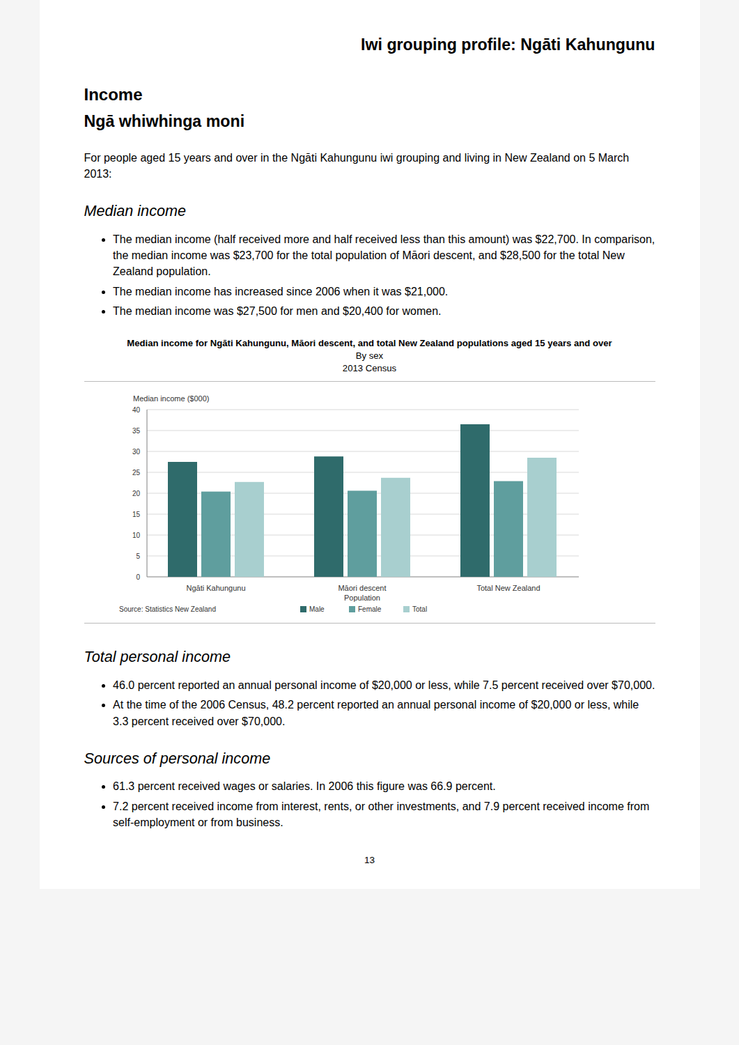Iwi grouping profile: Ngāti Kahungunu
Income
Ngā whiwhinga moni
For people aged 15 years and over in the Ngāti Kahungunu iwi grouping and living in New Zealand on 5 March 2013:
Median income
The median income (half received more and half received less than this amount) was $22,700. In comparison, the median income was $23,700 for the total population of Māori descent, and $28,500 for the total New Zealand population.
The median income has increased since 2006 when it was $21,000.
The median income was $27,500 for men and $20,400 for women.
Median income for Ngāti Kahungunu, Māori descent, and total New Zealand populations aged 15 years and over
By sex
2013 Census
Median income ($000) 40 35 30 25 20 15 10 5 0 Group 1: Ngāti Kahungunu (male 27.5, female 20.4, total 22.7) Ngāti Kahungunu Māori descent Total New Zealand Population Male Female Total Source: Statistics New Zealand
Total personal income
46.0 percent reported an annual personal income of $20,000 or less, while 7.5 percent received over $70,000.
At the time of the 2006 Census, 48.2 percent reported an annual personal income of $20,000 or less, while 3.3 percent received over $70,000.
Sources of personal income
61.3 percent received wages or salaries. In 2006 this figure was 66.9 percent.
7.2 percent received income from interest, rents, or other investments, and 7.9 percent received income from self-employment or from business.
13